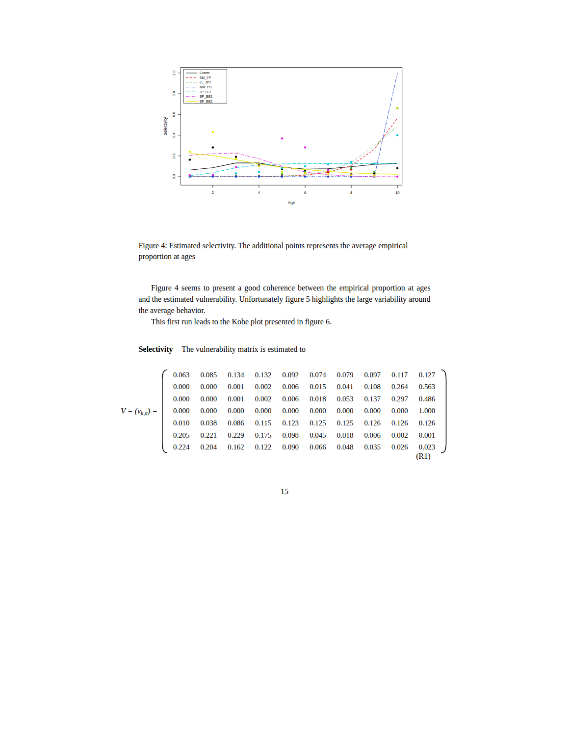0.0 at y=250 ; 1.0 at y=30 (scale: y = 250 - 220*v) 0.0 0.2 0.4 0.6 0.8 1.0 Selectivity 2 4 6 8 10 Age Comm SM_TP LL_JP1 NW_PS JP_LL2 SP_BB1 SP_BB2
Figure 4: Estimated selectivity. The additional points represents the average empirical proportion at ages
Figure 4 seems to present a good coherence between the empirical proportion at ages and the estimated vulnerability. Unfortunately figure 5 highlights the large variability around the average behavior.
This first run leads to the Kobe plot presented in figure 6.
Selectivity The vulnerability matrix is estimated to
V = (vk,a) =
| 0.063 | 0.085 | 0.134 | 0.132 | 0.092 | 0.074 | 0.079 | 0.097 | 0.117 | 0.127 |
| 0.000 | 0.000 | 0.001 | 0.002 | 0.006 | 0.015 | 0.041 | 0.108 | 0.264 | 0.563 |
| 0.000 | 0.000 | 0.001 | 0.002 | 0.006 | 0.018 | 0.053 | 0.137 | 0.297 | 0.486 |
| 0.000 | 0.000 | 0.000 | 0.000 | 0.000 | 0.000 | 0.000 | 0.000 | 0.000 | 1.000 |
| 0.010 | 0.038 | 0.086 | 0.115 | 0.123 | 0.125 | 0.125 | 0.126 | 0.126 | 0.126 |
| 0.205 | 0.221 | 0.229 | 0.175 | 0.098 | 0.045 | 0.018 | 0.006 | 0.002 | 0.001 |
| 0.224 | 0.204 | 0.162 | 0.122 | 0.090 | 0.066 | 0.048 | 0.035 | 0.026 | 0.023 |
(R1)
15